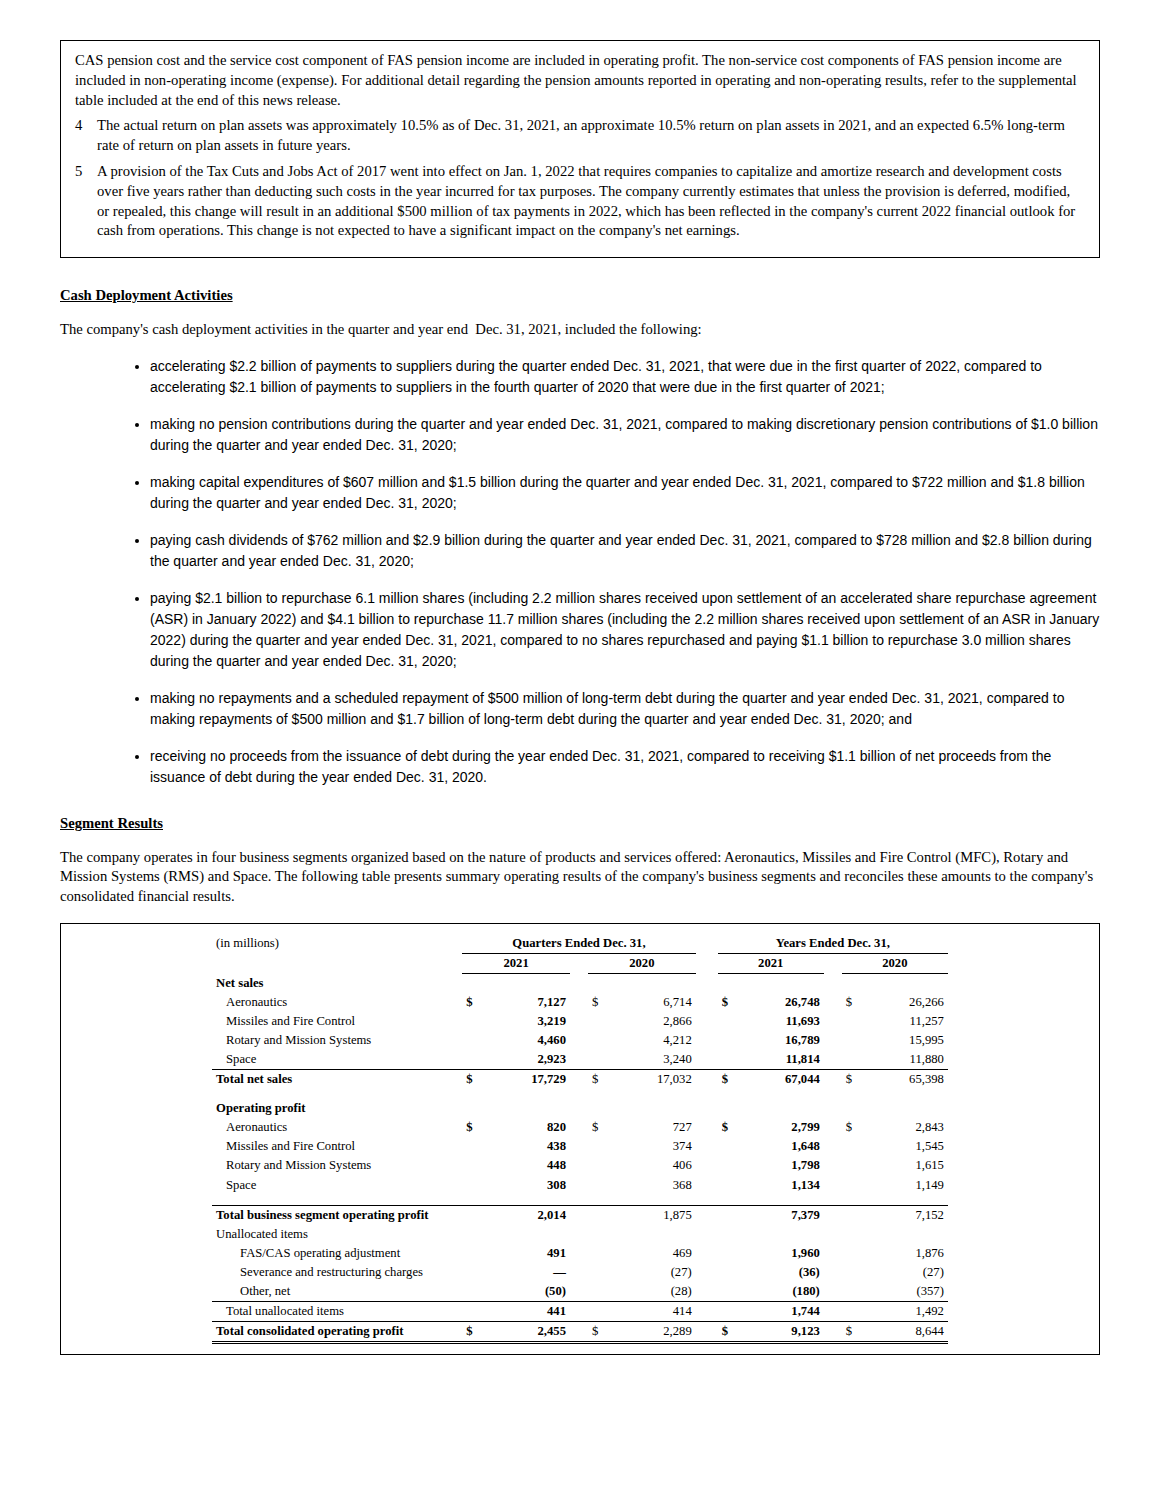CAS pension cost and the service cost component of FAS pension income are included in operating profit. The non-service cost components of FAS pension income are included in non-operating income (expense). For additional detail regarding the pension amounts reported in operating and non-operating results, refer to the supplemental table included at the end of this news release.
4
The actual return on plan assets was approximately 10.5% as of Dec. 31, 2021, an approximate 10.5% return on plan assets in 2021, and an expected 6.5% long-term rate of return on plan assets in future years.
5
A provision of the Tax Cuts and Jobs Act of 2017 went into effect on Jan. 1, 2022 that requires companies to capitalize and amortize research and development costs over five years rather than deducting such costs in the year incurred for tax purposes. The company currently estimates that unless the provision is deferred, modified, or repealed, this change will result in an additional $500 million of tax payments in 2022, which has been reflected in the company's current 2022 financial outlook for cash from operations. This change is not expected to have a significant impact on the company's net earnings.
Cash Deployment Activities
The company's cash deployment activities in the quarter and year end Dec. 31, 2021, included the following:
accelerating $2.2 billion of payments to suppliers during the quarter ended Dec. 31, 2021, that were due in the first quarter of 2022, compared to accelerating $2.1 billion of payments to suppliers in the fourth quarter of 2020 that were due in the first quarter of 2021;
making no pension contributions during the quarter and year ended Dec. 31, 2021, compared to making discretionary pension contributions of $1.0 billion during the quarter and year ended Dec. 31, 2020;
making capital expenditures of $607 million and $1.5 billion during the quarter and year ended Dec. 31, 2021, compared to $722 million and $1.8 billion during the quarter and year ended Dec. 31, 2020;
paying cash dividends of $762 million and $2.9 billion during the quarter and year ended Dec. 31, 2021, compared to $728 million and $2.8 billion during the quarter and year ended Dec. 31, 2020;
paying $2.1 billion to repurchase 6.1 million shares (including 2.2 million shares received upon settlement of an accelerated share repurchase agreement (ASR) in January 2022) and $4.1 billion to repurchase 11.7 million shares (including the 2.2 million shares received upon settlement of an ASR in January 2022) during the quarter and year ended Dec. 31, 2021, compared to no shares repurchased and paying $1.1 billion to repurchase 3.0 million shares during the quarter and year ended Dec. 31, 2020;
making no repayments and a scheduled repayment of $500 million of long-term debt during the quarter and year ended Dec. 31, 2021, compared to making repayments of $500 million and $1.7 billion of long-term debt during the quarter and year ended Dec. 31, 2020; and
receiving no proceeds from the issuance of debt during the year ended Dec. 31, 2021, compared to receiving $1.1 billion of net proceeds from the issuance of debt during the year ended Dec. 31, 2020.
Segment Results
The company operates in four business segments organized based on the nature of products and services offered: Aeronautics, Missiles and Fire Control (MFC), Rotary and Mission Systems (RMS) and Space. The following table presents summary operating results of the company's business segments and reconciles these amounts to the company's consolidated financial results.
| (in millions) | Quarters Ended Dec. 31, | | Years Ended Dec. 31, |
| | 2021 | | 2020 | | 2021 | | 2020 |
| Net sales | |
| Aeronautics | $ | 7,127 | | $ | 6,714 | | $ | 26,748 | | $ | 26,266 |
| Missiles and Fire Control | | 3,219 | | | 2,866 | | | 11,693 | | | 11,257 |
| Rotary and Mission Systems | | 4,460 | | | 4,212 | | | 16,789 | | | 15,995 |
| Space | | 2,923 | | | 3,240 | | | 11,814 | | | 11,880 |
| Total net sales | $ | 17,729 | | $ | 17,032 | | $ | 67,044 | | $ | 65,398 |
| Operating profit | |
| Aeronautics | $ | 820 | | $ | 727 | | $ | 2,799 | | $ | 2,843 |
| Missiles and Fire Control | | 438 | | | 374 | | | 1,648 | | | 1,545 |
| Rotary and Mission Systems | | 448 | | | 406 | | | 1,798 | | | 1,615 |
| Space | | 308 | | | 368 | | | 1,134 | | | 1,149 |
| Total business segment operating profit | | 2,014 | | | 1,875 | | | 7,379 | | | 7,152 |
| Unallocated items | |
| FAS/CAS operating adjustment | | 491 | | | 469 | | | 1,960 | | | 1,876 |
| Severance and restructuring charges | | — | | | (27) | | | (36) | | | (27) |
| Other, net | | (50) | | | (28) | | | (180) | | | (357) |
| Total unallocated items | | 441 | | | 414 | | | 1,744 | | | 1,492 |
| Total consolidated operating profit | $ | 2,455 | | $ | 2,289 | | $ | 9,123 | | $ | 8,644 |